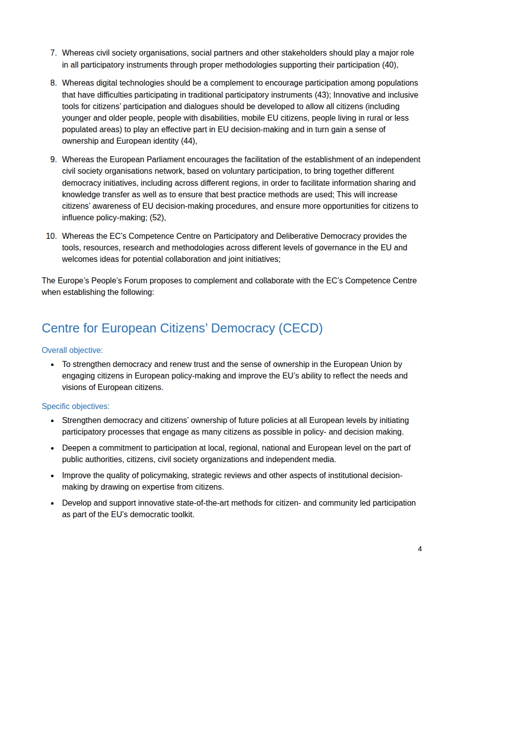Whereas civil society organisations, social partners and other stakeholders should play a major role in all participatory instruments through proper methodologies supporting their participation (40),
Whereas digital technologies should be a complement to encourage participation among populations that have difficulties participating in traditional participatory instruments (43); Innovative and inclusive tools for citizens’ participation and dialogues should be developed to allow all citizens (including younger and older people, people with disabilities, mobile EU citizens, people living in rural or less populated areas) to play an effective part in EU decision-making and in turn gain a sense of ownership and European identity (44),
Whereas the European Parliament encourages the facilitation of the establishment of an independent civil society organisations network, based on voluntary participation, to bring together different democracy initiatives, including across different regions, in order to facilitate information sharing and knowledge transfer as well as to ensure that best practice methods are used; This will increase citizens’ awareness of EU decision-making procedures, and ensure more opportunities for citizens to influence policy-making; (52),
Whereas the EC’s Competence Centre on Participatory and Deliberative Democracy provides the tools, resources, research and methodologies across different levels of governance in the EU and welcomes ideas for potential collaboration and joint initiatives;
The Europe’s People’s Forum proposes to complement and collaborate with the EC’s Competence Centre when establishing the following:
Centre for European Citizens’ Democracy (CECD)
Overall objective:
To strengthen democracy and renew trust and the sense of ownership in the European Union by engaging citizens in European policy-making and improve the EU’s ability to reflect the needs and visions of European citizens.
Specific objectives:
Strengthen democracy and citizens’ ownership of future policies at all European levels by initiating participatory processes that engage as many citizens as possible in policy- and decision making.
Deepen a commitment to participation at local, regional, national and European level on the part of public authorities, citizens, civil society organizations and independent media.
Improve the quality of policymaking, strategic reviews and other aspects of institutional decision-making by drawing on expertise from citizens.
Develop and support innovative state-of-the-art methods for citizen- and community led participation as part of the EU’s democratic toolkit.
4